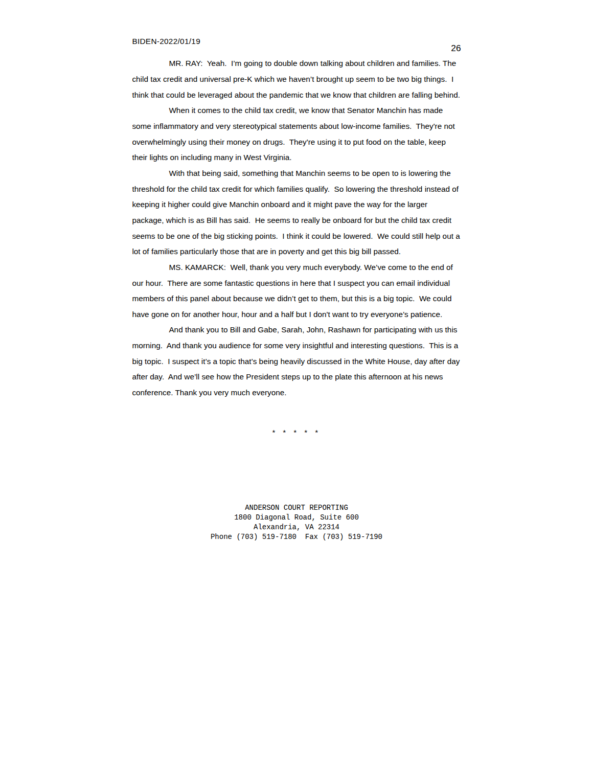BIDEN-2022/01/19
26
MR. RAY: Yeah. I’m going to double down talking about children and families. The child tax credit and universal pre-K which we haven’t brought up seem to be two big things. I think that could be leveraged about the pandemic that we know that children are falling behind.
When it comes to the child tax credit, we know that Senator Manchin has made some inflammatory and very stereotypical statements about low-income families. They're not overwhelmingly using their money on drugs. They're using it to put food on the table, keep their lights on including many in West Virginia.
With that being said, something that Manchin seems to be open to is lowering the threshold for the child tax credit for which families qualify. So lowering the threshold instead of keeping it higher could give Manchin onboard and it might pave the way for the larger package, which is as Bill has said. He seems to really be onboard for but the child tax credit seems to be one of the big sticking points. I think it could be lowered. We could still help out a lot of families particularly those that are in poverty and get this big bill passed.
MS. KAMARCK: Well, thank you very much everybody. We’ve come to the end of our hour. There are some fantastic questions in here that I suspect you can email individual members of this panel about because we didn’t get to them, but this is a big topic. We could have gone on for another hour, hour and a half but I don't want to try everyone’s patience.
And thank you to Bill and Gabe, Sarah, John, Rashawn for participating with us this morning. And thank you audience for some very insightful and interesting questions. This is a big topic. I suspect it’s a topic that’s being heavily discussed in the White House, day after day after day. And we’ll see how the President steps up to the plate this afternoon at his news conference. Thank you very much everyone.
* * * * *
ANDERSON COURT REPORTING
1800 Diagonal Road, Suite 600
Alexandria, VA 22314
Phone (703) 519-7180 Fax (703) 519-7190